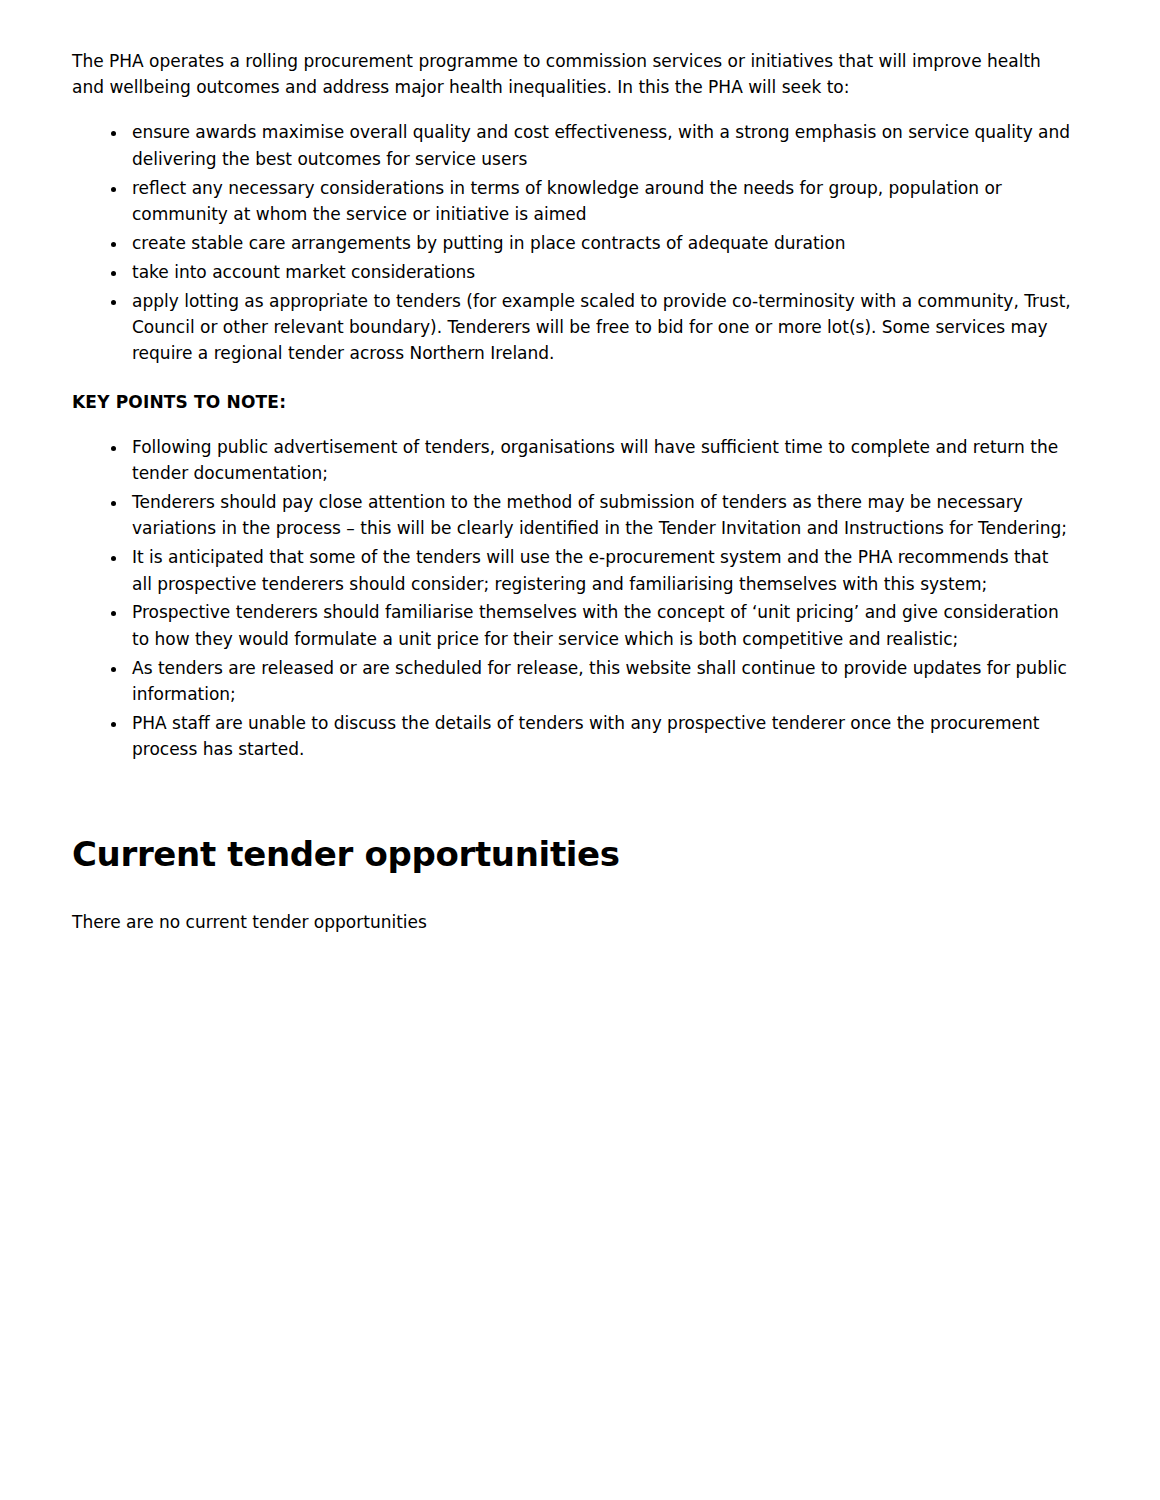The PHA operates a rolling procurement programme to commission services or initiatives that will improve health and wellbeing outcomes and address major health inequalities. In this the PHA will seek to:
ensure awards maximise overall quality and cost effectiveness, with a strong emphasis on service quality and delivering the best outcomes for service users
reflect any necessary considerations in terms of knowledge around the needs for group, population or community at whom the service or initiative is aimed
create stable care arrangements by putting in place contracts of adequate duration
take into account market considerations
apply lotting as appropriate to tenders (for example scaled to provide co-terminosity with a community, Trust, Council or other relevant boundary). Tenderers will be free to bid for one or more lot(s). Some services may require a regional tender across Northern Ireland.
KEY POINTS TO NOTE:
Following public advertisement of tenders, organisations will have sufficient time to complete and return the tender documentation;
Tenderers should pay close attention to the method of submission of tenders as there may be necessary variations in the process – this will be clearly identified in the Tender Invitation and Instructions for Tendering;
It is anticipated that some of the tenders will use the e-procurement system and the PHA recommends that all prospective tenderers should consider; registering and familiarising themselves with this system;
Prospective tenderers should familiarise themselves with the concept of ‘unit pricing’ and give consideration to how they would formulate a unit price for their service which is both competitive and realistic;
As tenders are released or are scheduled for release, this website shall continue to provide updates for public information;
PHA staff are unable to discuss the details of tenders with any prospective tenderer once the procurement process has started.
Current tender opportunities
There are no current tender opportunities